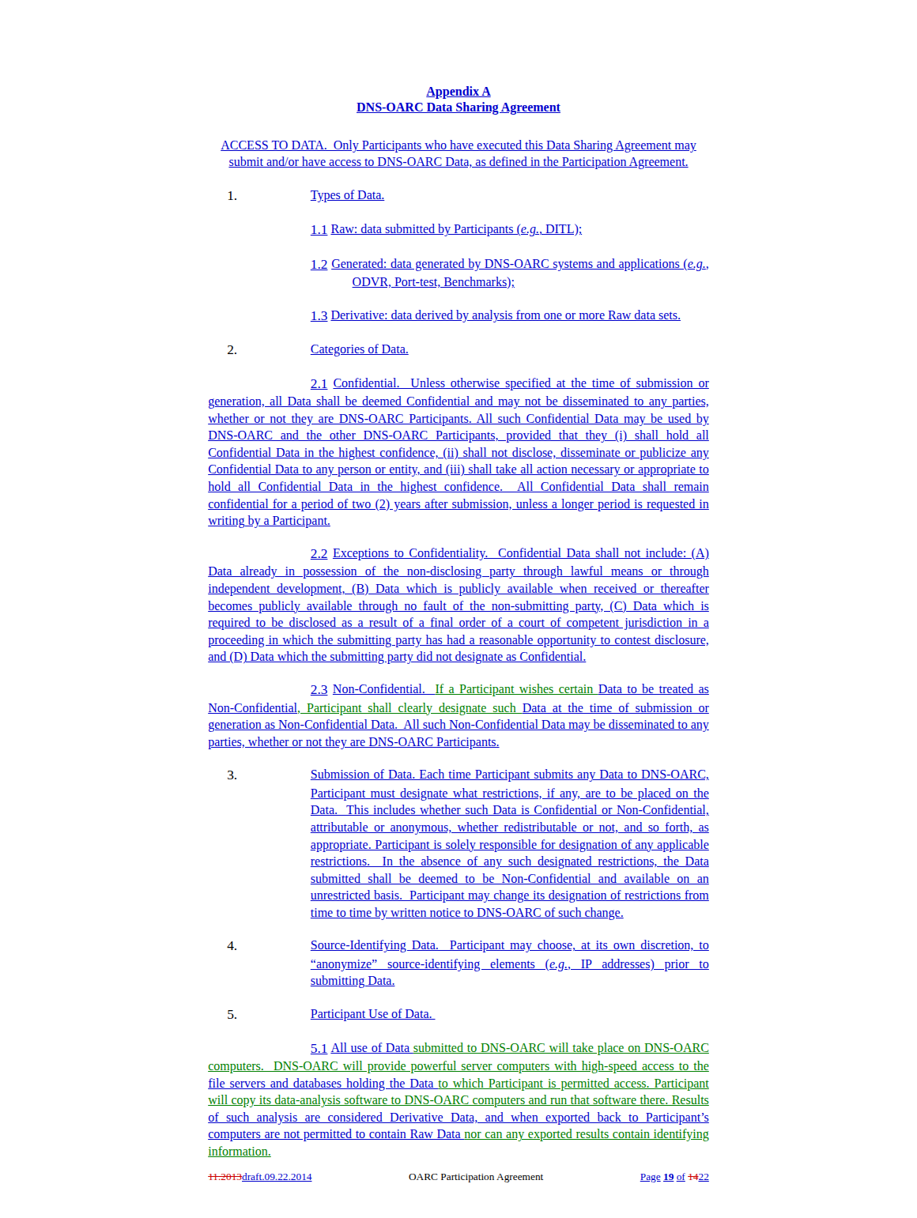Appendix A DNS-OARC Data Sharing Agreement
ACCESS TO DATA. Only Participants who have executed this Data Sharing Agreement may submit and/or have access to DNS-OARC Data, as defined in the Participation Agreement.
1. Types of Data.
1.1 Raw: data submitted by Participants (e.g., DITL);
1.2 Generated: data generated by DNS-OARC systems and applications (e.g., ODVR, Port-test, Benchmarks);
1.3 Derivative: data derived by analysis from one or more Raw data sets.
2. Categories of Data.
2.1 Confidential. Unless otherwise specified at the time of submission or generation, all Data shall be deemed Confidential and may not be disseminated to any parties, whether or not they are DNS-OARC Participants. All such Confidential Data may be used by DNS-OARC and the other DNS-OARC Participants, provided that they (i) shall hold all Confidential Data in the highest confidence, (ii) shall not disclose, disseminate or publicize any Confidential Data to any person or entity, and (iii) shall take all action necessary or appropriate to hold all Confidential Data in the highest confidence. All Confidential Data shall remain confidential for a period of two (2) years after submission, unless a longer period is requested in writing by a Participant.
2.2 Exceptions to Confidentiality. Confidential Data shall not include: (A) Data already in possession of the non-disclosing party through lawful means or through independent development, (B) Data which is publicly available when received or thereafter becomes publicly available through no fault of the non-submitting party, (C) Data which is required to be disclosed as a result of a final order of a court of competent jurisdiction in a proceeding in which the submitting party has had a reasonable opportunity to contest disclosure, and (D) Data which the submitting party did not designate as Confidential.
2.3 Non-Confidential. If a Participant wishes certain Data to be treated as Non-Confidential, Participant shall clearly designate such Data at the time of submission or generation as Non-Confidential Data. All such Non-Confidential Data may be disseminated to any parties, whether or not they are DNS-OARC Participants.
3. Submission of Data. Each time Participant submits any Data to DNS-OARC, Participant must designate what restrictions, if any, are to be placed on the Data. This includes whether such Data is Confidential or Non-Confidential, attributable or anonymous, whether redistributable or not, and so forth, as appropriate. Participant is solely responsible for designation of any applicable restrictions. In the absence of any such designated restrictions, the Data submitted shall be deemed to be Non-Confidential and available on an unrestricted basis. Participant may change its designation of restrictions from time to time by written notice to DNS-OARC of such change.
4. Source-Identifying Data. Participant may choose, at its own discretion, to “anonymize” source-identifying elements (e.g., IP addresses) prior to submitting Data.
5. Participant Use of Data.
5.1 All use of Data submitted to DNS-OARC will take place on DNS-OARC computers. DNS-OARC will provide powerful server computers with high-speed access to the file servers and databases holding the Data to which Participant is permitted access. Participant will copy its data-analysis software to DNS-OARC computers and run that software there. Results of such analysis are considered Derivative Data, and when exported back to Participant’s computers are not permitted to contain Raw Data nor can any exported results contain identifying information.
11.2013 draft.09.22.2014
OARC Participation Agreement
Page 19 of 1422